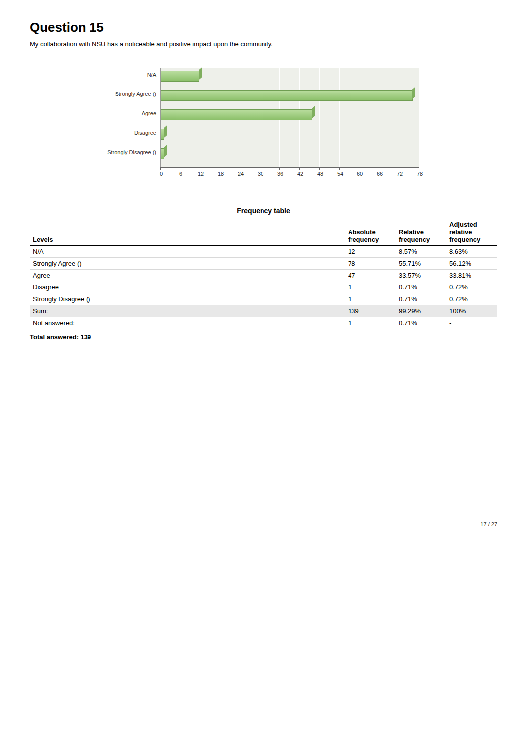Question 15
My collaboration with NSU has a noticeable and positive impact upon the community.
N/A
Strongly Agree ()
Agree
Disagree
Strongly Disagree ()
0
6
12
18
24
30
36
42
48
54
60
66
72
78
Frequency table
| Levels | Absolute frequency | Relative frequency | Adjusted relative frequency |
| --- | --- | --- | --- |
| N/A | 12 | 8.57% | 8.63% |
| Strongly Agree () | 78 | 55.71% | 56.12% |
| Agree | 47 | 33.57% | 33.81% |
| Disagree | 1 | 0.71% | 0.72% |
| Strongly Disagree () | 1 | 0.71% | 0.72% |
| Sum: | 139 | 99.29% | 100% |
| Not answered: | 1 | 0.71% | - |
Total answered: 139
17 / 27